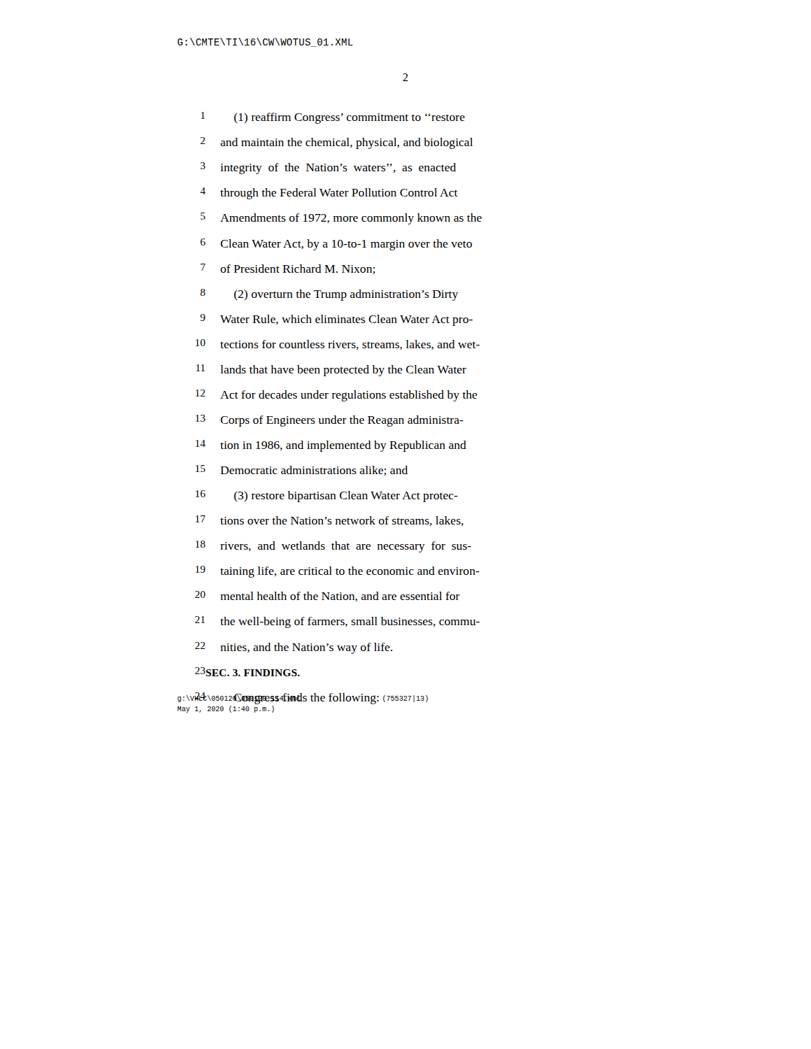G:\CMTE\TI\16\CW\WOTUS_01.XML
2
| 1 | (1) reaffirm Congress’ commitment to ‘‘restore |
| 2 | and maintain the chemical, physical, and biological |
| 3 | integrity of the Nation’s waters’’, as enacted |
| 4 | through the Federal Water Pollution Control Act |
| 5 | Amendments of 1972, more commonly known as the |
| 6 | Clean Water Act, by a 10-to-1 margin over the veto |
| 7 | of President Richard M. Nixon; |
| 8 | (2) overturn the Trump administration’s Dirty |
| 9 | Water Rule, which eliminates Clean Water Act pro- |
| 10 | tections for countless rivers, streams, lakes, and wet- |
| 11 | lands that have been protected by the Clean Water |
| 12 | Act for decades under regulations established by the |
| 13 | Corps of Engineers under the Reagan administra- |
| 14 | tion in 1986, and implemented by Republican and |
| 15 | Democratic administrations alike; and |
| 16 | (3) restore bipartisan Clean Water Act protec- |
| 17 | tions over the Nation’s network of streams, lakes, |
| 18 | rivers, and wetlands that are necessary for sus- |
| 19 | taining life, are critical to the economic and environ- |
| 20 | mental health of the Nation, and are essential for |
| 21 | the well-being of farmers, small businesses, commu- |
| 22 | nities, and the Nation’s way of life. |
| 23 | SEC. 3. FINDINGS. |
| 24 | Congress finds the following: |
g:\VHLC\050120\050120.114.xml(755327|13)
May 1, 2020 (1:40 p.m.)